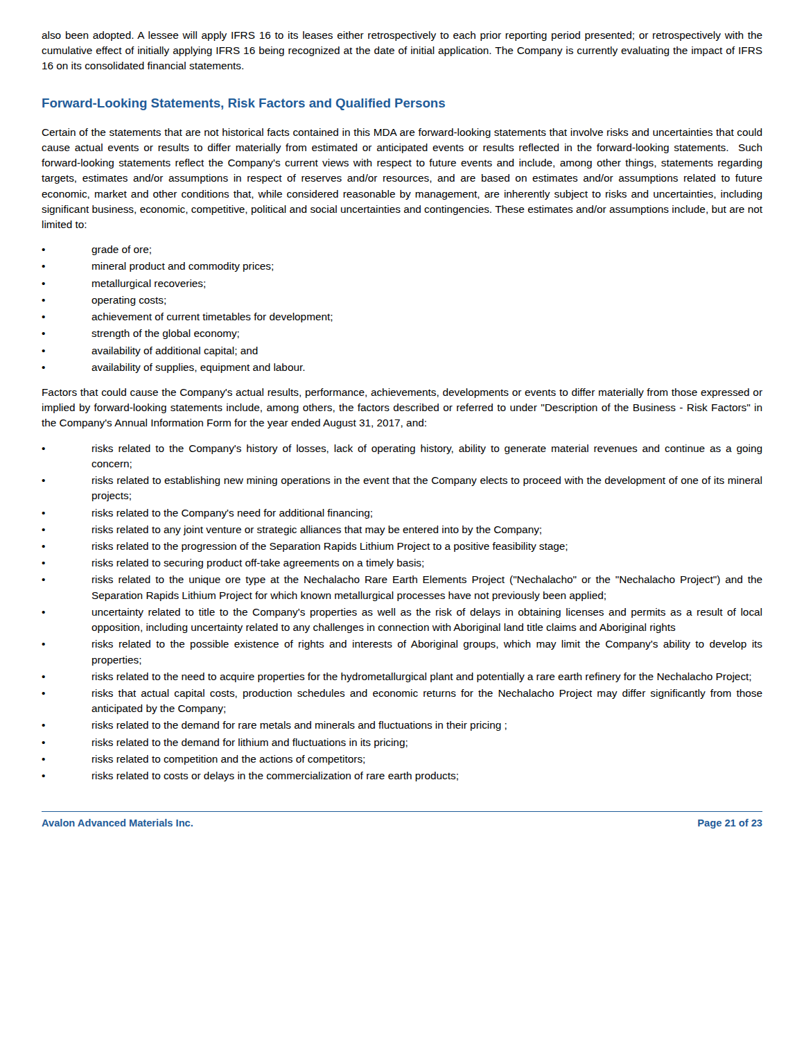also been adopted. A lessee will apply IFRS 16 to its leases either retrospectively to each prior reporting period presented; or retrospectively with the cumulative effect of initially applying IFRS 16 being recognized at the date of initial application. The Company is currently evaluating the impact of IFRS 16 on its consolidated financial statements.
Forward-Looking Statements, Risk Factors and Qualified Persons
Certain of the statements that are not historical facts contained in this MDA are forward-looking statements that involve risks and uncertainties that could cause actual events or results to differ materially from estimated or anticipated events or results reflected in the forward-looking statements. Such forward-looking statements reflect the Company's current views with respect to future events and include, among other things, statements regarding targets, estimates and/or assumptions in respect of reserves and/or resources, and are based on estimates and/or assumptions related to future economic, market and other conditions that, while considered reasonable by management, are inherently subject to risks and uncertainties, including significant business, economic, competitive, political and social uncertainties and contingencies. These estimates and/or assumptions include, but are not limited to:
grade of ore;
mineral product and commodity prices;
metallurgical recoveries;
operating costs;
achievement of current timetables for development;
strength of the global economy;
availability of additional capital; and
availability of supplies, equipment and labour.
Factors that could cause the Company's actual results, performance, achievements, developments or events to differ materially from those expressed or implied by forward-looking statements include, among others, the factors described or referred to under "Description of the Business - Risk Factors" in the Company's Annual Information Form for the year ended August 31, 2017, and:
risks related to the Company's history of losses, lack of operating history, ability to generate material revenues and continue as a going concern;
risks related to establishing new mining operations in the event that the Company elects to proceed with the development of one of its mineral projects;
risks related to the Company's need for additional financing;
risks related to any joint venture or strategic alliances that may be entered into by the Company;
risks related to the progression of the Separation Rapids Lithium Project to a positive feasibility stage;
risks related to securing product off-take agreements on a timely basis;
risks related to the unique ore type at the Nechalacho Rare Earth Elements Project ("Nechalacho" or the "Nechalacho Project") and the Separation Rapids Lithium Project for which known metallurgical processes have not previously been applied;
uncertainty related to title to the Company's properties as well as the risk of delays in obtaining licenses and permits as a result of local opposition, including uncertainty related to any challenges in connection with Aboriginal land title claims and Aboriginal rights
risks related to the possible existence of rights and interests of Aboriginal groups, which may limit the Company's ability to develop its properties;
risks related to the need to acquire properties for the hydrometallurgical plant and potentially a rare earth refinery for the Nechalacho Project;
risks that actual capital costs, production schedules and economic returns for the Nechalacho Project may differ significantly from those anticipated by the Company;
risks related to the demand for rare metals and minerals and fluctuations in their pricing ;
risks related to the demand for lithium and fluctuations in its pricing;
risks related to competition and the actions of competitors;
risks related to costs or delays in the commercialization of rare earth products;
Avalon Advanced Materials Inc. Page 21 of 23